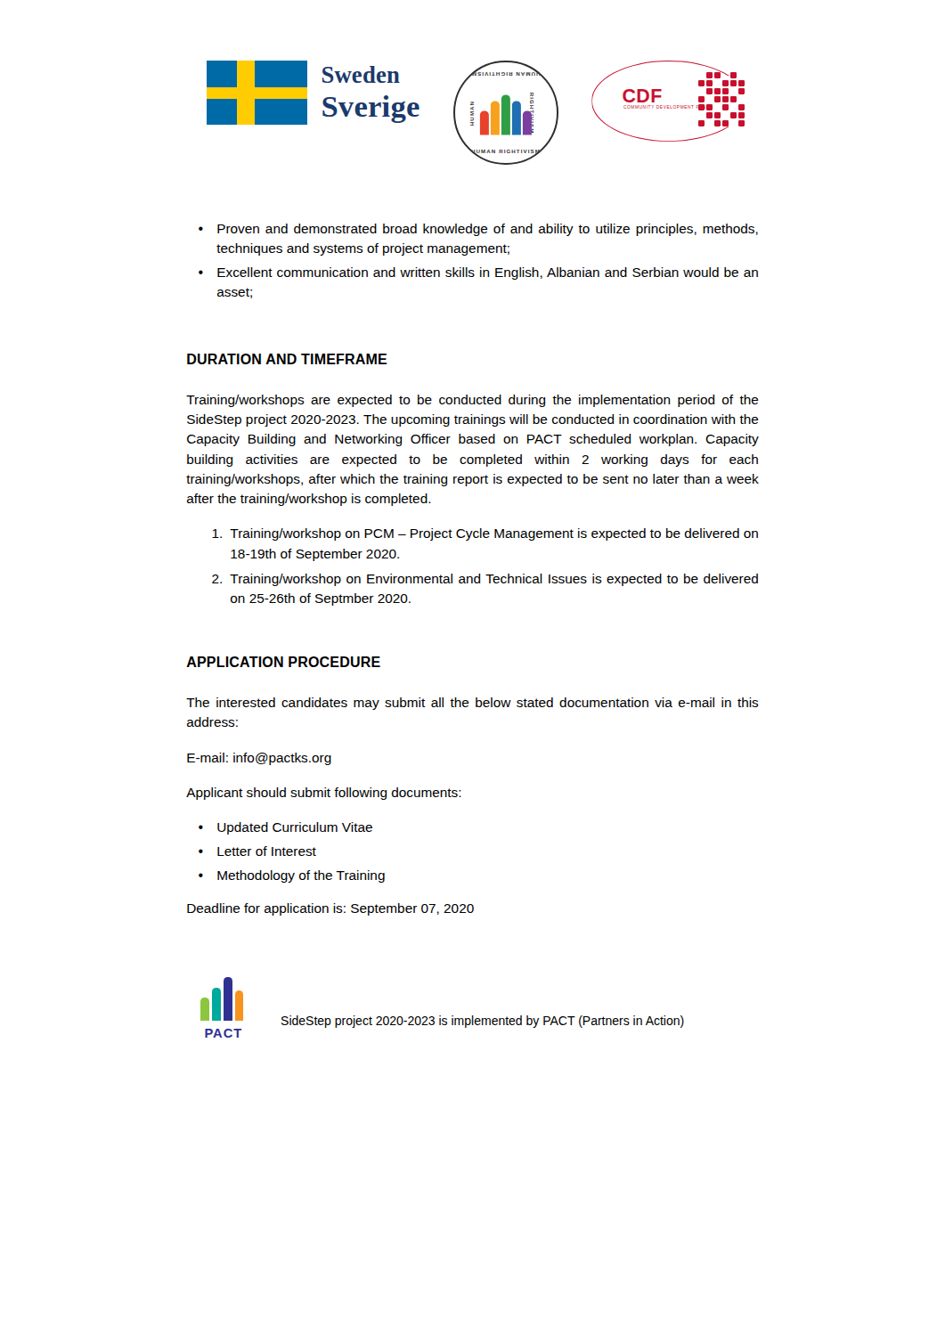Sweden
Sverige
Human Rightivism
Human
Rightivism
Human Rightivism
CDF
Community Development Fund
Proven and demonstrated broad knowledge of and ability to utilize principles, methods, techniques and systems of project management;
Excellent communication and written skills in English, Albanian and Serbian would be an asset;
DURATION AND TIMEFRAME
Training/workshops are expected to be conducted during the implementation period of the SideStep project 2020-2023. The upcoming trainings will be conducted in coordination with the Capacity Building and Networking Officer based on PACT scheduled workplan. Capacity building activities are expected to be completed within 2 working days for each training/workshops, after which the training report is expected to be sent no later than a week after the training/workshop is completed.
Training/workshop on PCM – Project Cycle Management is expected to be delivered on 18-19th of September 2020.
Training/workshop on Environmental and Technical Issues is expected to be delivered on 25-26th of Septmber 2020.
APPLICATION PROCEDURE
The interested candidates may submit all the below stated documentation via e-mail in this address:
E-mail: info@pactks.org
Applicant should submit following documents:
Updated Curriculum Vitae
Letter of Interest
Methodology of the Training
Deadline for application is: September 07, 2020
PACT
SideStep project 2020-2023 is implemented by PACT (Partners in Action)